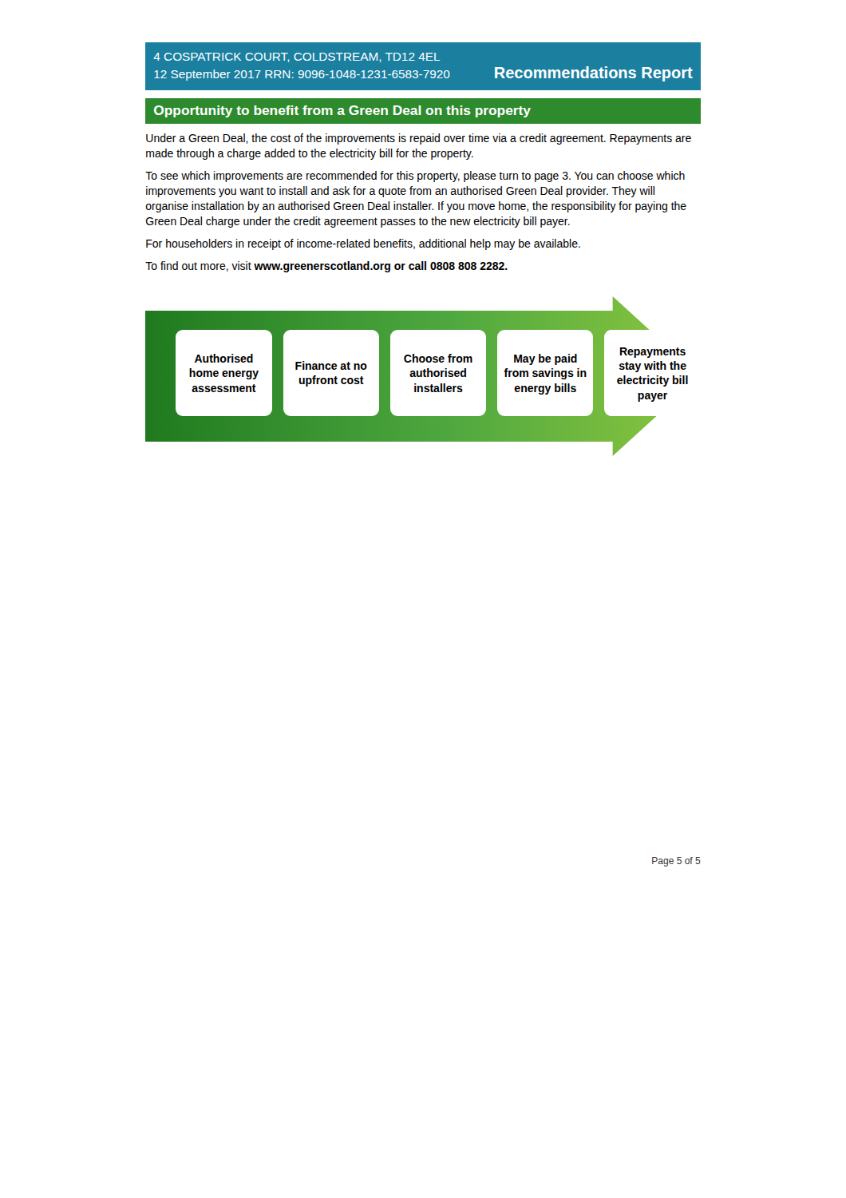4 COSPATRICK COURT, COLDSTREAM, TD12 4EL
12 September 2017 RRN: 9096-1048-1231-6583-7920
Recommendations Report
Opportunity to benefit from a Green Deal on this property
Under a Green Deal, the cost of the improvements is repaid over time via a credit agreement. Repayments are made through a charge added to the electricity bill for the property.
To see which improvements are recommended for this property, please turn to page 3. You can choose which improvements you want to install and ask for a quote from an authorised Green Deal provider. They will organise installation by an authorised Green Deal installer. If you move home, the responsibility for paying the Green Deal charge under the credit agreement passes to the new electricity bill payer.
For householders in receipt of income-related benefits, additional help may be available.
To find out more, visit www.greenerscotland.org or call 0808 808 2282.
Authorised home energy assessment
Finance at no upfront cost
Choose from authorised installers
May be paid from savings in energy bills
Repayments stay with the electricity bill payer
Page 5 of 5